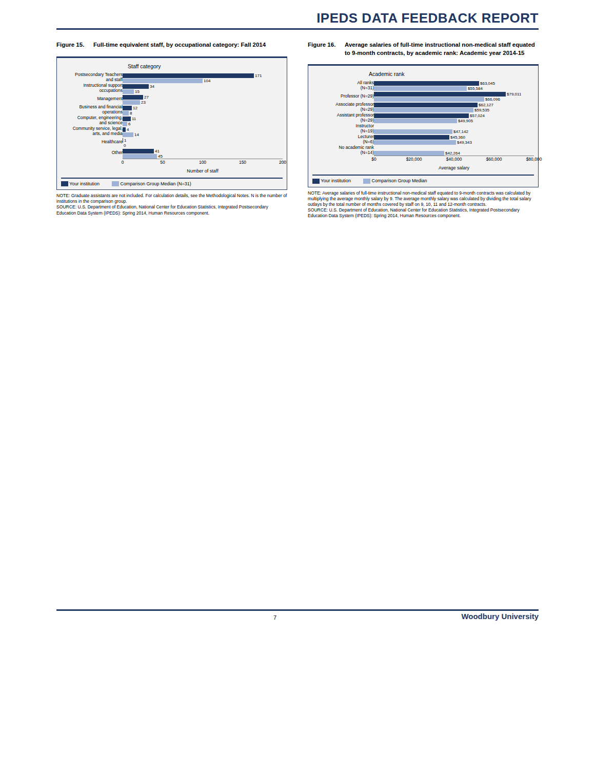IPEDS DATA FEEDBACK REPORT
Figure 15. Full-time equivalent staff, by occupational category: Fall 2014
Staff category
| Postsecondary Teachers and staff | 171 104 |
| Instructional support occupations | 34 15 |
| Management | 27 23 |
| Business and financial operations | 12 8 |
| Computer, engineering, and science | 11 6 |
| Community service, legal, arts, and media | 4 14 |
| Healthcare | 1 0 |
| Other | 41 45 |
| | 0 50 100 150 200 Number of staff |
Your institution Comparison Group Median (N=31)
NOTE: Graduate assistants are not included. For calculation details, see the Methodological Notes. N is the number of institutions in the comparison group.
SOURCE: U.S. Department of Education, National Center for Education Statistics, Integrated Postsecondary Education Data System (IPEDS): Spring 2014, Human Resources component.
Figure 16. Average salaries of full-time instructional non-medical staff equated to 9-month contracts, by academic rank: Academic year 2014-15
Academic rank
| All ranks (N=31) | $63,045 $55,584 |
| Professor (N=29) | $79,011 $66,096 |
| Associate professor (N=29) | $62,127 $59,535 |
| Assistant professor (N=29) | $57,024 $49,905 |
| Instructor (N=19) | $47,142 |
| Lecturer (N=6) | $45,360 $49,343 |
| No academic rank (N=14) | $42,264 |
| | $0 $20,000 $40,000 $60,000 $80,000 Average salary |
Your institution Comparison Group Median
NOTE: Average salaries of full-time instructional non-medical staff equated to 9-month contracts was calculated by multiplying the average monthly salary by 9. The average monthly salary was calculated by dividing the total salary outlays by the total number of months covered by staff on 9, 10, 11 and 12-month contracts.
SOURCE: U.S. Department of Education, National Center for Education Statistics, Integrated Postsecondary Education Data System (IPEDS): Spring 2014, Human Resources component.
7
Woodbury University